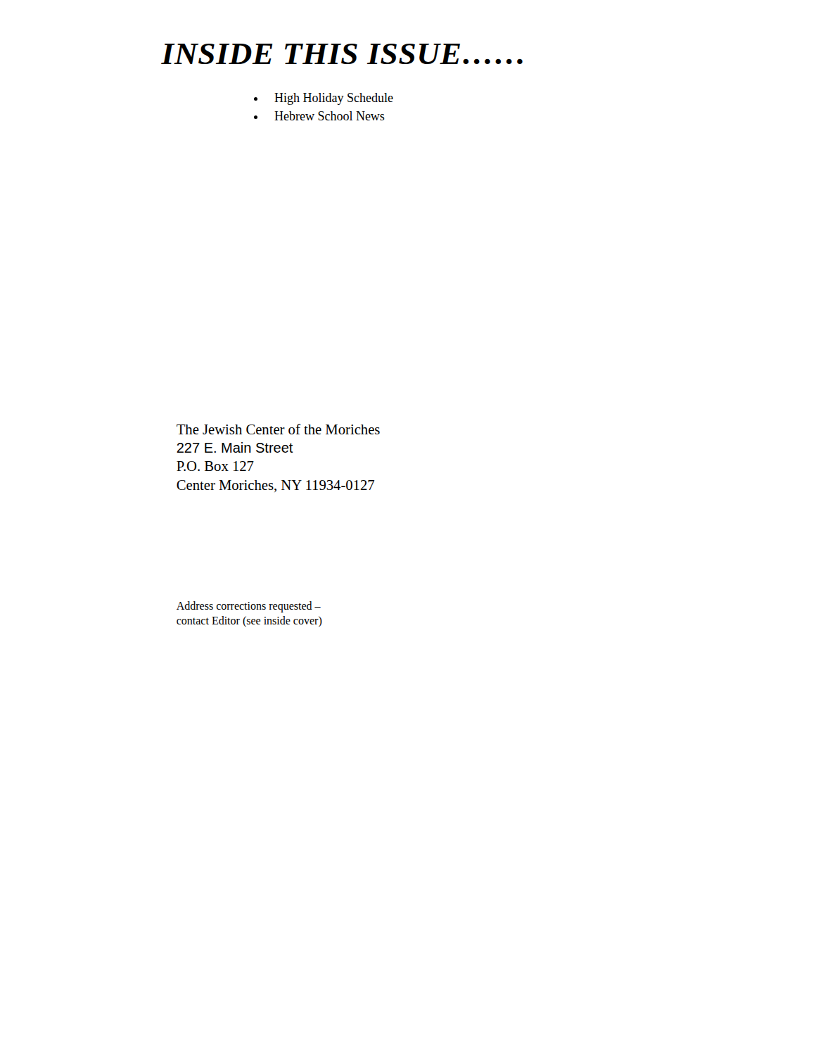INSIDE THIS ISSUE……
High Holiday Schedule
Hebrew School News
The Jewish Center of the Moriches
227 E. Main Street
P.O. Box 127
Center Moriches, NY 11934-0127
Address corrections requested –
contact Editor (see inside cover)